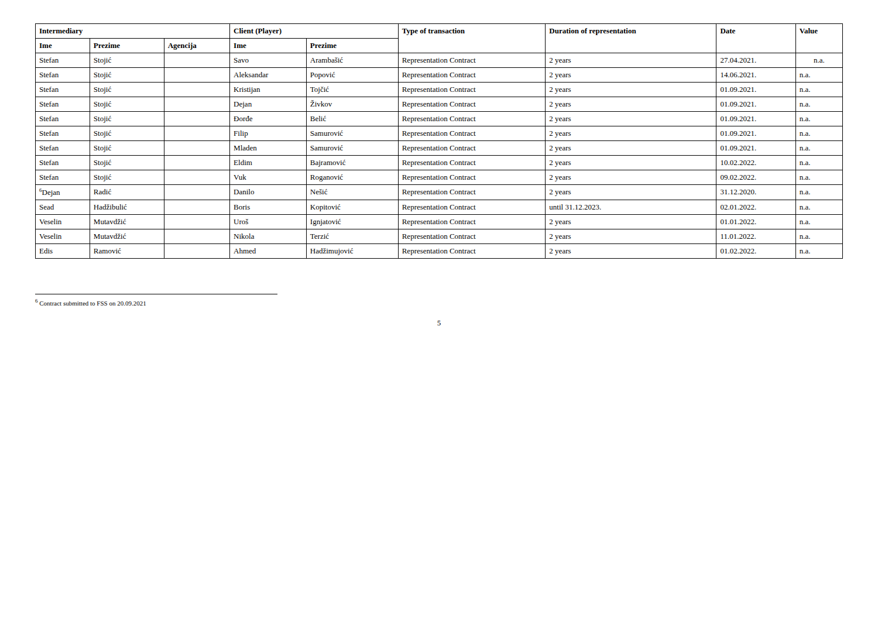| Intermediary | Client (Player) | Type of transaction | Duration of representation | Date | Value |
| --- | --- | --- | --- | --- | --- |
| Ime | Prezime | Agencija | Ime | Prezime |
| Stefan | Stojić | | Savo | Arambašić | Representation Contract | 2 years | 27.04.2021. | n.a. |
| Stefan | Stojić | | Aleksandar | Popović | Representation Contract | 2 years | 14.06.2021. | n.a. |
| Stefan | Stojić | | Kristijan | Tojčić | Representation Contract | 2 years | 01.09.2021. | n.a. |
| Stefan | Stojić | | Dejan | Živkov | Representation Contract | 2 years | 01.09.2021. | n.a. |
| Stefan | Stojić | | Đorđe | Belić | Representation Contract | 2 years | 01.09.2021. | n.a. |
| Stefan | Stojić | | Filip | Samurović | Representation Contract | 2 years | 01.09.2021. | n.a. |
| Stefan | Stojić | | Mladen | Samurović | Representation Contract | 2 years | 01.09.2021. | n.a. |
| Stefan | Stojić | | Eldim | Bajramović | Representation Contract | 2 years | 10.02.2022. | n.a. |
| Stefan | Stojić | | Vuk | Roganović | Representation Contract | 2 years | 09.02.2022. | n.a. |
| 6 Dejan | Radić | | Danilo | Nešić | Representation Contract | 2 years | 31.12.2020. | n.a. |
| Sead | Hadžibulić | | Boris | Kopitović | Representation Contract | until 31.12.2023. | 02.01.2022. | n.a. |
| Veselin | Mutavdžić | | Uroš | Ignjatović | Representation Contract | 2 years | 01.01.2022. | n.a. |
| Veselin | Mutavdžić | | Nikola | Terzić | Representation Contract | 2 years | 11.01.2022. | n.a. |
| Edis | Ramović | | Ahmed | Hadžimujović | Representation Contract | 2 years | 01.02.2022. | n.a. |
6 Contract submitted to FSS on 20.09.2021
5